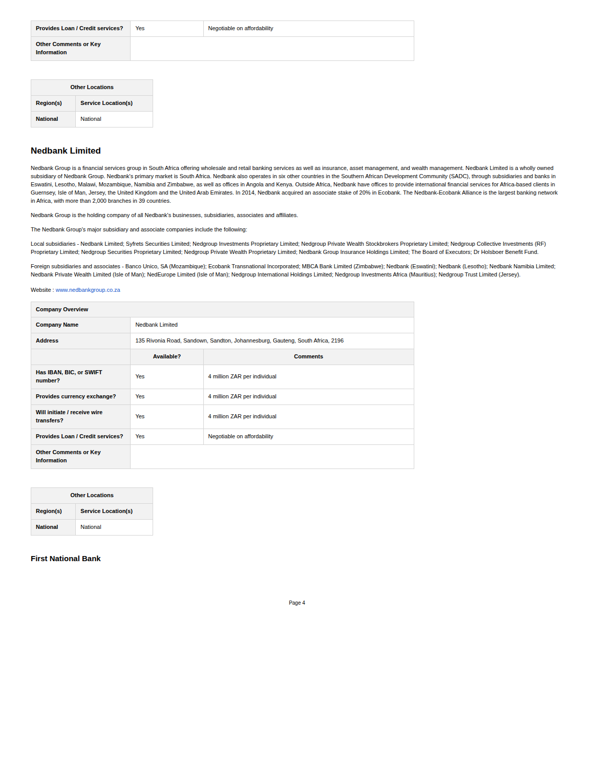| Provides Loan / Credit services? | Yes | Negotiable on affordability |
| Other Comments or Key Information | |
| Other Locations |
| --- |
| Region(s) | Service Location(s) |
| National | National |
Nedbank Limited
Nedbank Group is a financial services group in South Africa offering wholesale and retail banking services as well as insurance, asset management, and wealth management. Nedbank Limited is a wholly owned subsidiary of Nedbank Group. Nedbank's primary market is South Africa. Nedbank also operates in six other countries in the Southern African Development Community (SADC), through subsidiaries and banks in Eswatini, Lesotho, Malawi, Mozambique, Namibia and Zimbabwe, as well as offices in Angola and Kenya. Outside Africa, Nedbank have offices to provide international financial services for Africa-based clients in Guernsey, Isle of Man, Jersey, the United Kingdom and the United Arab Emirates. In 2014, Nedbank acquired an associate stake of 20% in Ecobank. The Nedbank-Ecobank Alliance is the largest banking network in Africa, with more than 2,000 branches in 39 countries.
Nedbank Group is the holding company of all Nedbank's businesses, subsidiaries, associates and affiliates.
The Nedbank Group's major subsidiary and associate companies include the following:
Local subsidiaries - Nedbank Limited; Syfrets Securities Limited; Nedgroup Investments Proprietary Limited; Nedgroup Private Wealth Stockbrokers Proprietary Limited; Nedgroup Collective Investments (RF) Proprietary Limited; Nedgroup Securities Proprietary Limited; Nedgroup Private Wealth Proprietary Limited; Nedbank Group Insurance Holdings Limited; The Board of Executors; Dr Holsboer Benefit Fund.
Foreign subsidiaries and associates - Banco Unico, SA (Mozambique); Ecobank Transnational Incorporated; MBCA Bank Limited (Zimbabwe); Nedbank (Eswatini); Nedbank (Lesotho); Nedbank Namibia Limited; Nedbank Private Wealth Limited (Isle of Man); NedEurope Limited (Isle of Man); Nedgroup International Holdings Limited; Nedgroup Investments Africa (Mauritius); Nedgroup Trust Limited (Jersey).
Website : www.nedbankgroup.co.za
| Company Overview |
| --- |
| Company Name | Nedbank Limited |
| Address | 135 Rivonia Road, Sandown, Sandton, Johannesburg, Gauteng, South Africa, 2196 |
| | Available? | Comments |
| Has IBAN, BIC, or SWIFT number? | Yes | 4 million ZAR per individual |
| Provides currency exchange? | Yes | 4 million ZAR per individual |
| Will initiate / receive wire transfers? | Yes | 4 million ZAR per individual |
| Provides Loan / Credit services? | Yes | Negotiable on affordability |
| Other Comments or Key Information | |
| Other Locations |
| --- |
| Region(s) | Service Location(s) |
| National | National |
First National Bank
Page 4